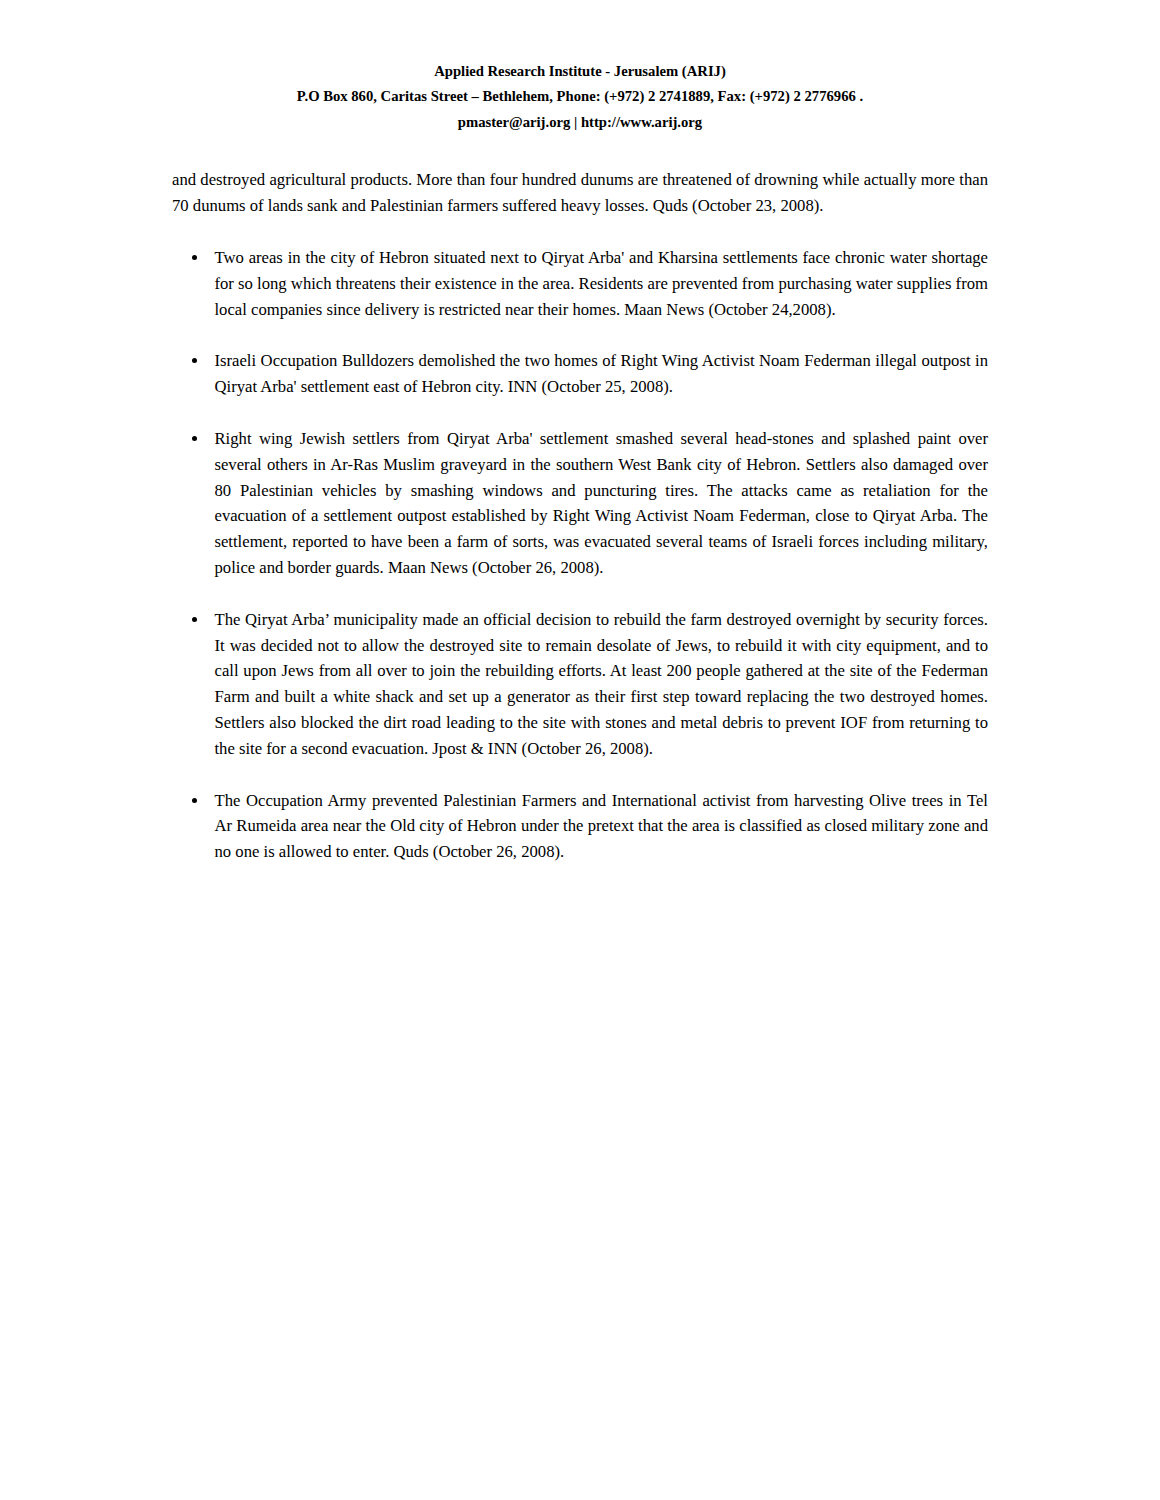Applied Research Institute - Jerusalem (ARIJ)
P.O Box 860, Caritas Street – Bethlehem, Phone: (+972) 2 2741889, Fax: (+972) 2 2776966 .
pmaster@arij.org | http://www.arij.org
and destroyed agricultural products. More than four hundred dunums are threatened of drowning while actually more than 70 dunums of lands sank and Palestinian farmers suffered heavy losses. Quds (October 23, 2008).
Two areas in the city of Hebron situated next to Qiryat Arba' and Kharsina settlements face chronic water shortage for so long which threatens their existence in the area. Residents are prevented from purchasing water supplies from local companies since delivery is restricted near their homes. Maan News (October 24,2008).
Israeli Occupation Bulldozers demolished the two homes of Right Wing Activist Noam Federman illegal outpost in Qiryat Arba' settlement east of Hebron city. INN (October 25, 2008).
Right wing Jewish settlers from Qiryat Arba' settlement smashed several head-stones and splashed paint over several others in Ar-Ras Muslim graveyard in the southern West Bank city of Hebron. Settlers also damaged over 80 Palestinian vehicles by smashing windows and puncturing tires. The attacks came as retaliation for the evacuation of a settlement outpost established by Right Wing Activist Noam Federman, close to Qiryat Arba. The settlement, reported to have been a farm of sorts, was evacuated several teams of Israeli forces including military, police and border guards. Maan News (October 26, 2008).
The Qiryat Arba’ municipality made an official decision to rebuild the farm destroyed overnight by security forces. It was decided not to allow the destroyed site to remain desolate of Jews, to rebuild it with city equipment, and to call upon Jews from all over to join the rebuilding efforts. At least 200 people gathered at the site of the Federman Farm and built a white shack and set up a generator as their first step toward replacing the two destroyed homes. Settlers also blocked the dirt road leading to the site with stones and metal debris to prevent IOF from returning to the site for a second evacuation. Jpost & INN (October 26, 2008).
The Occupation Army prevented Palestinian Farmers and International activist from harvesting Olive trees in Tel Ar Rumeida area near the Old city of Hebron under the pretext that the area is classified as closed military zone and no one is allowed to enter. Quds (October 26, 2008).